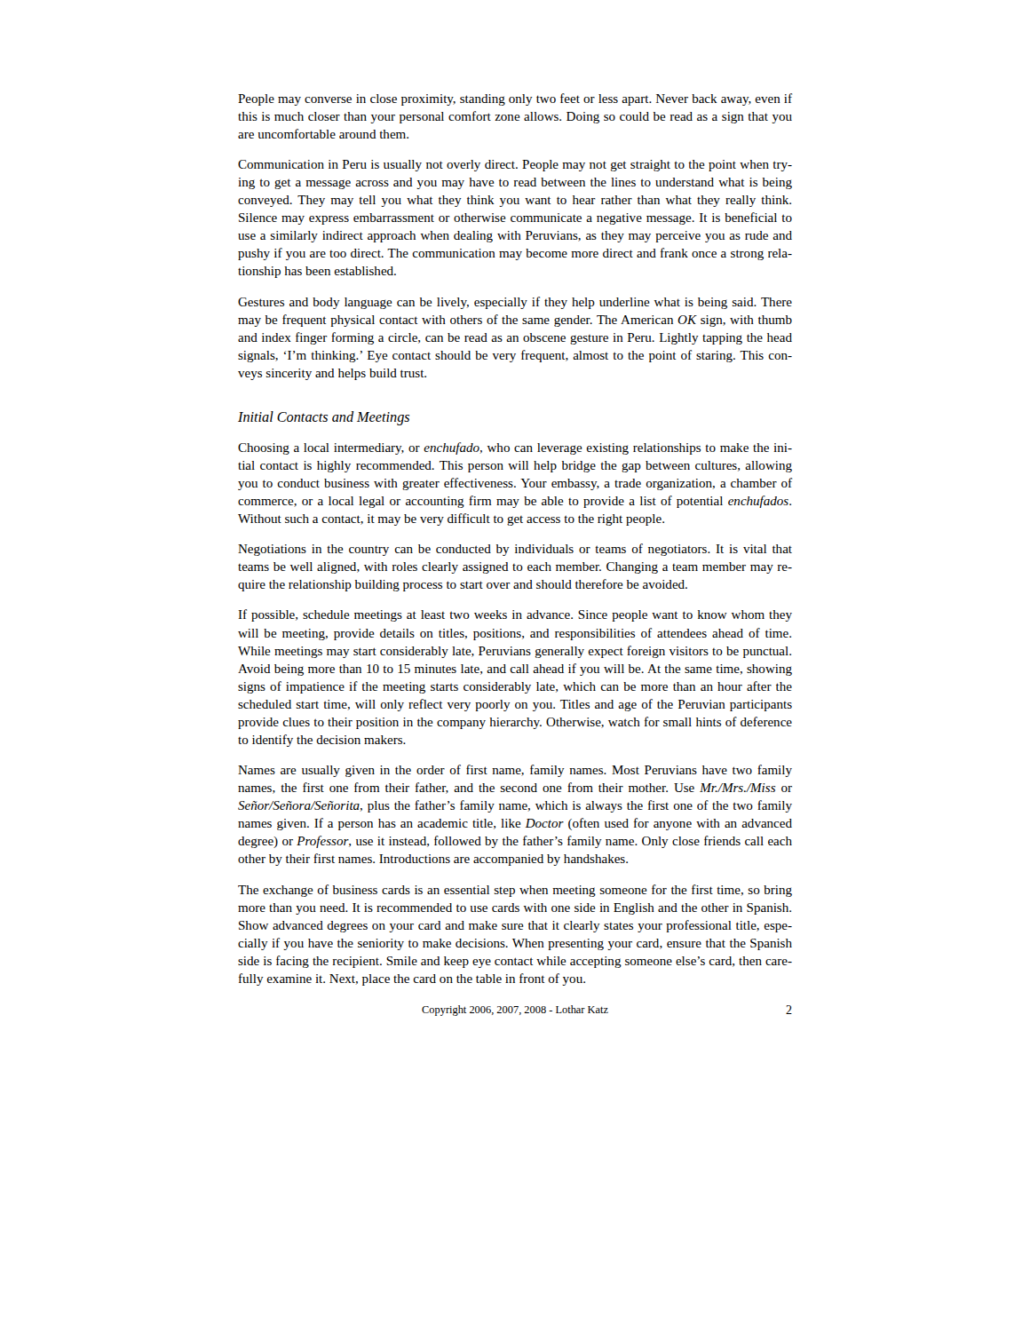People may converse in close proximity, standing only two feet or less apart. Never back away, even if this is much closer than your personal comfort zone allows. Doing so could be read as a sign that you are uncomfortable around them.
Communication in Peru is usually not overly direct. People may not get straight to the point when trying to get a message across and you may have to read between the lines to understand what is being conveyed. They may tell you what they think you want to hear rather than what they really think. Silence may express embarrassment or otherwise communicate a negative message. It is beneficial to use a similarly indirect approach when dealing with Peruvians, as they may perceive you as rude and pushy if you are too direct. The communication may become more direct and frank once a strong relationship has been established.
Gestures and body language can be lively, especially if they help underline what is being said. There may be frequent physical contact with others of the same gender. The American OK sign, with thumb and index finger forming a circle, can be read as an obscene gesture in Peru. Lightly tapping the head signals, ‘I’m thinking.’ Eye contact should be very frequent, almost to the point of staring. This conveys sincerity and helps build trust.
Initial Contacts and Meetings
Choosing a local intermediary, or enchufado, who can leverage existing relationships to make the initial contact is highly recommended. This person will help bridge the gap between cultures, allowing you to conduct business with greater effectiveness. Your embassy, a trade organization, a chamber of commerce, or a local legal or accounting firm may be able to provide a list of potential enchufados. Without such a contact, it may be very difficult to get access to the right people.
Negotiations in the country can be conducted by individuals or teams of negotiators. It is vital that teams be well aligned, with roles clearly assigned to each member. Changing a team member may require the relationship building process to start over and should therefore be avoided.
If possible, schedule meetings at least two weeks in advance. Since people want to know whom they will be meeting, provide details on titles, positions, and responsibilities of attendees ahead of time. While meetings may start considerably late, Peruvians generally expect foreign visitors to be punctual. Avoid being more than 10 to 15 minutes late, and call ahead if you will be. At the same time, showing signs of impatience if the meeting starts considerably late, which can be more than an hour after the scheduled start time, will only reflect very poorly on you. Titles and age of the Peruvian participants provide clues to their position in the company hierarchy. Otherwise, watch for small hints of deference to identify the decision makers.
Names are usually given in the order of first name, family names. Most Peruvians have two family names, the first one from their father, and the second one from their mother. Use Mr./Mrs./Miss or Señor/Señora/Señorita, plus the father’s family name, which is always the first one of the two family names given. If a person has an academic title, like Doctor (often used for anyone with an advanced degree) or Professor, use it instead, followed by the father’s family name. Only close friends call each other by their first names. Introductions are accompanied by handshakes.
The exchange of business cards is an essential step when meeting someone for the first time, so bring more than you need. It is recommended to use cards with one side in English and the other in Spanish. Show advanced degrees on your card and make sure that it clearly states your professional title, especially if you have the seniority to make decisions. When presenting your card, ensure that the Spanish side is facing the recipient. Smile and keep eye contact while accepting someone else’s card, then carefully examine it. Next, place the card on the table in front of you.
Copyright 2006, 2007, 2008 - Lothar Katz
2